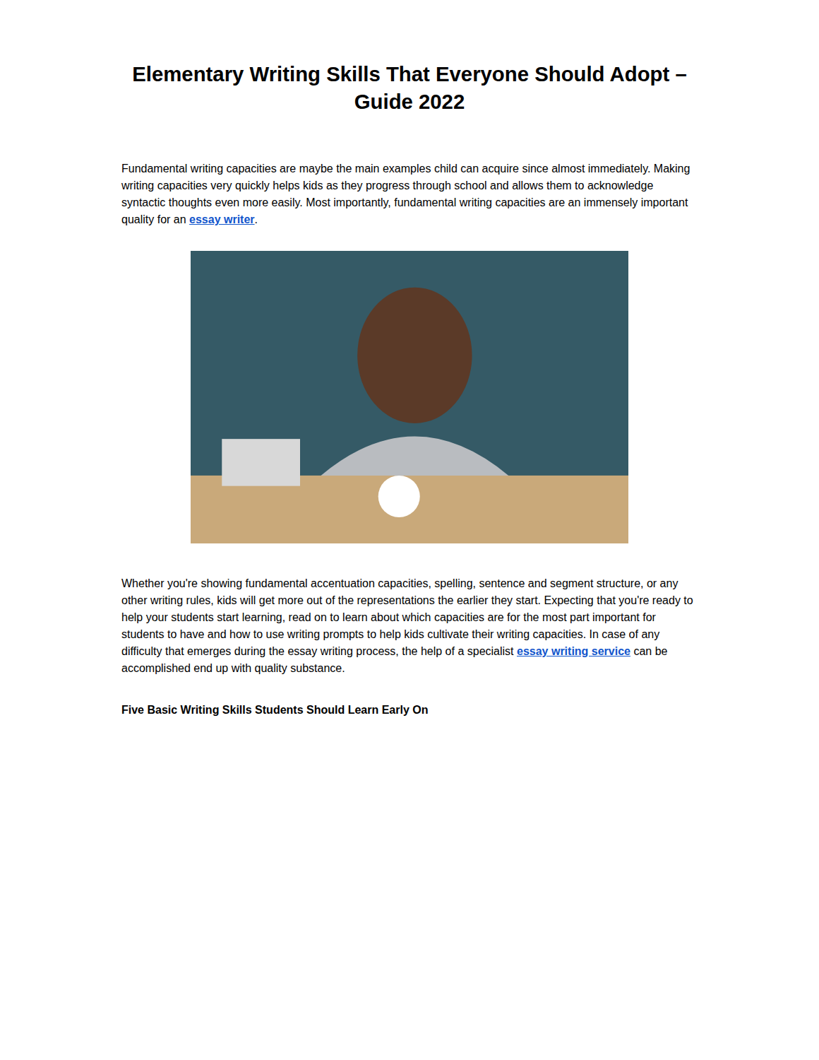Elementary Writing Skills That Everyone Should Adopt – Guide 2022
Fundamental writing capacities are maybe the main examples child can acquire since almost immediately. Making writing capacities very quickly helps kids as they progress through school and allows them to acknowledge syntactic thoughts even more easily. Most importantly, fundamental writing capacities are an immensely important quality for an essay writer.
Whether you're showing fundamental accentuation capacities, spelling, sentence and segment structure, or any other writing rules, kids will get more out of the representations the earlier they start. Expecting that you're ready to help your students start learning, read on to learn about which capacities are for the most part important for students to have and how to use writing prompts to help kids cultivate their writing capacities. In case of any difficulty that emerges during the essay writing process, the help of a specialist essay writing service can be accomplished end up with quality substance.
Five Basic Writing Skills Students Should Learn Early On